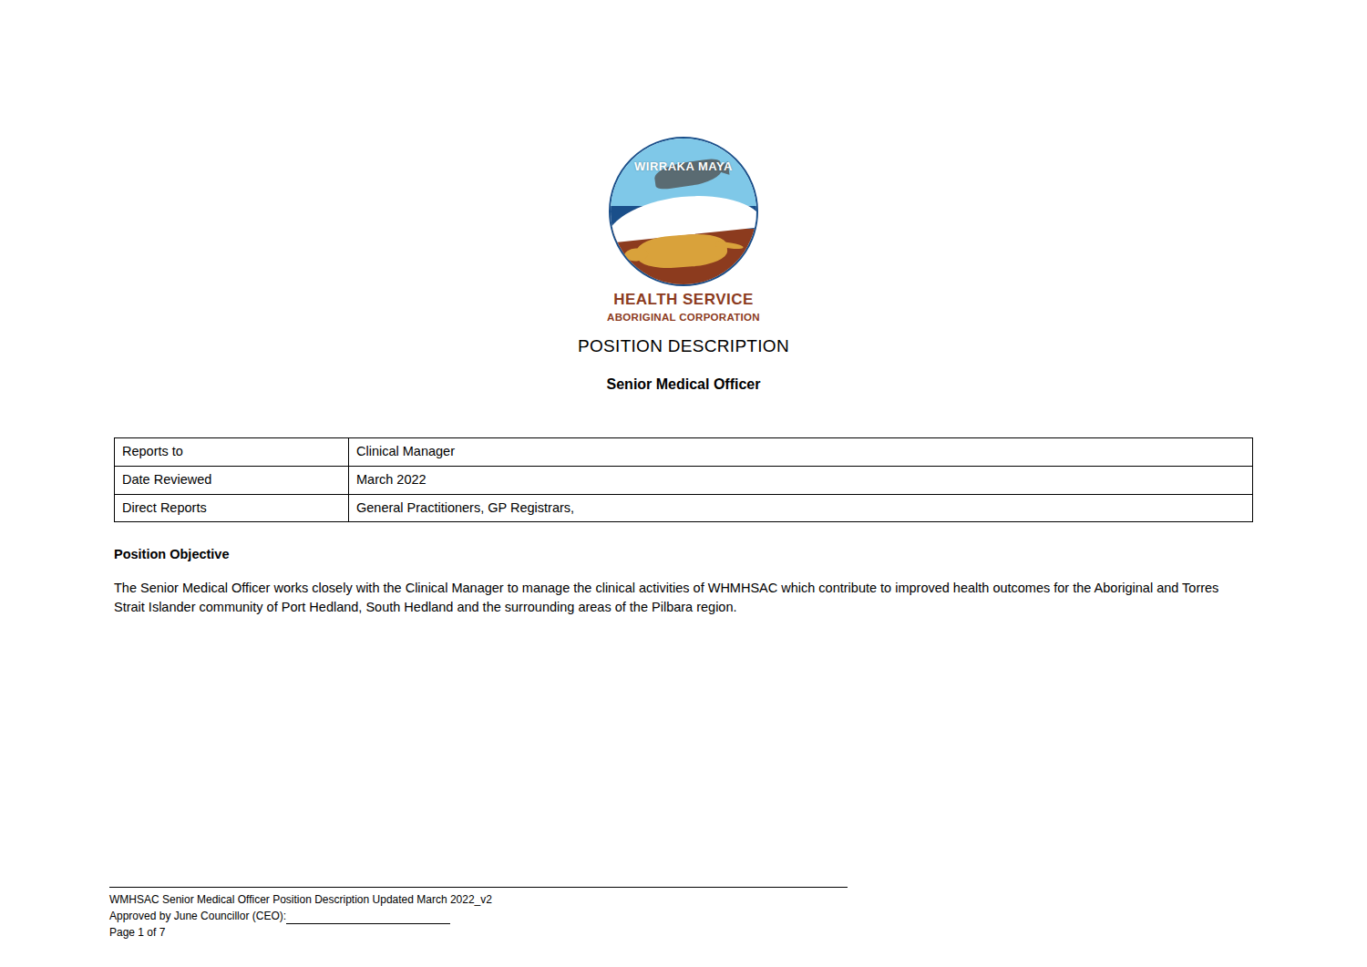WIRRAKA MAYA
HEALTH SERVICE
ABORIGINAL CORPORATION
POSITION DESCRIPTION
Senior Medical Officer
| Reports to | Clinical Manager |
| Date Reviewed | March 2022 |
| Direct Reports | General Practitioners, GP Registrars, |
Position Objective
The Senior Medical Officer works closely with the Clinical Manager to manage the clinical activities of WHMHSAC which contribute to improved health outcomes for the Aboriginal and Torres Strait Islander community of Port Hedland, South Hedland and the surrounding areas of the Pilbara region.
WMHSAC Senior Medical Officer Position Description Updated March 2022_v2
Approved by June Councillor (CEO):
Page 1 of 7